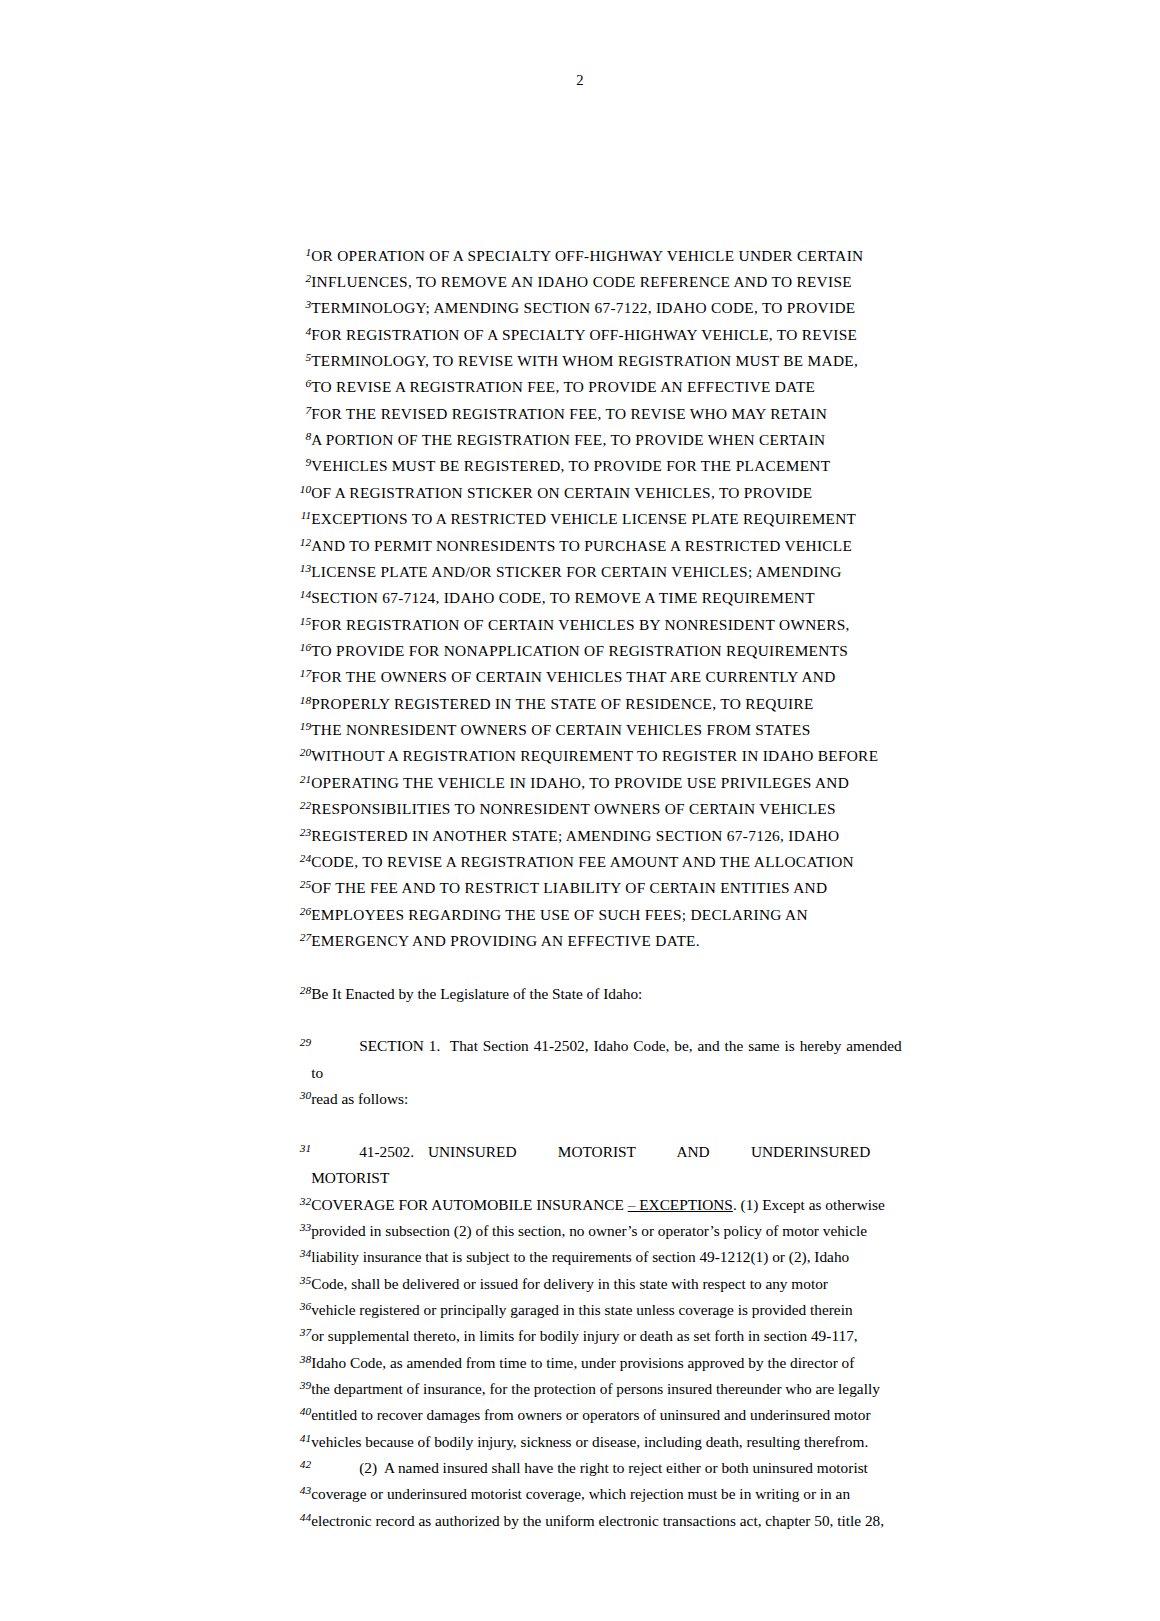2
| 1 | OR OPERATION OF A SPECIALTY OFF-HIGHWAY VEHICLE UNDER CERTAIN |
| 2 | INFLUENCES, TO REMOVE AN IDAHO CODE REFERENCE AND TO REVISE |
| 3 | TERMINOLOGY; AMENDING SECTION 67-7122, IDAHO CODE, TO PROVIDE |
| 4 | FOR REGISTRATION OF A SPECIALTY OFF-HIGHWAY VEHICLE, TO REVISE |
| 5 | TERMINOLOGY, TO REVISE WITH WHOM REGISTRATION MUST BE MADE, |
| 6 | TO REVISE A REGISTRATION FEE, TO PROVIDE AN EFFECTIVE DATE |
| 7 | FOR THE REVISED REGISTRATION FEE, TO REVISE WHO MAY RETAIN |
| 8 | A PORTION OF THE REGISTRATION FEE, TO PROVIDE WHEN CERTAIN |
| 9 | VEHICLES MUST BE REGISTERED, TO PROVIDE FOR THE PLACEMENT |
| 10 | OF A REGISTRATION STICKER ON CERTAIN VEHICLES, TO PROVIDE |
| 11 | EXCEPTIONS TO A RESTRICTED VEHICLE LICENSE PLATE REQUIREMENT |
| 12 | AND TO PERMIT NONRESIDENTS TO PURCHASE A RESTRICTED VEHICLE |
| 13 | LICENSE PLATE AND/OR STICKER FOR CERTAIN VEHICLES; AMENDING |
| 14 | SECTION 67-7124, IDAHO CODE, TO REMOVE A TIME REQUIREMENT |
| 15 | FOR REGISTRATION OF CERTAIN VEHICLES BY NONRESIDENT OWNERS, |
| 16 | TO PROVIDE FOR NONAPPLICATION OF REGISTRATION REQUIREMENTS |
| 17 | FOR THE OWNERS OF CERTAIN VEHICLES THAT ARE CURRENTLY AND |
| 18 | PROPERLY REGISTERED IN THE STATE OF RESIDENCE, TO REQUIRE |
| 19 | THE NONRESIDENT OWNERS OF CERTAIN VEHICLES FROM STATES |
| 20 | WITHOUT A REGISTRATION REQUIREMENT TO REGISTER IN IDAHO BEFORE |
| 21 | OPERATING THE VEHICLE IN IDAHO, TO PROVIDE USE PRIVILEGES AND |
| 22 | RESPONSIBILITIES TO NONRESIDENT OWNERS OF CERTAIN VEHICLES |
| 23 | REGISTERED IN ANOTHER STATE; AMENDING SECTION 67-7126, IDAHO |
| 24 | CODE, TO REVISE A REGISTRATION FEE AMOUNT AND THE ALLOCATION |
| 25 | OF THE FEE AND TO RESTRICT LIABILITY OF CERTAIN ENTITIES AND |
| 26 | EMPLOYEES REGARDING THE USE OF SUCH FEES; DECLARING AN |
| 27 | EMERGENCY AND PROVIDING AN EFFECTIVE DATE. |
| 28 | Be It Enacted by the Legislature of the State of Idaho: |
| 29 | SECTION 1. That Section 41-2502, Idaho Code, be, and the same is hereby amended to |
| 30 | read as follows: |
| 31 | 41-2502. UNINSURED MOTORIST AND UNDERINSURED MOTORIST |
| 32 | COVERAGE FOR AUTOMOBILE INSURANCE – EXCEPTIONS . (1) Except as otherwise |
| 33 | provided in subsection (2) of this section, no owner’s or operator’s policy of motor vehicle |
| 34 | liability insurance that is subject to the requirements of section 49-1212(1) or (2), Idaho |
| 35 | Code, shall be delivered or issued for delivery in this state with respect to any motor |
| 36 | vehicle registered or principally garaged in this state unless coverage is provided therein |
| 37 | or supplemental thereto, in limits for bodily injury or death as set forth in section 49-117, |
| 38 | Idaho Code, as amended from time to time, under provisions approved by the director of |
| 39 | the department of insurance, for the protection of persons insured thereunder who are legally |
| 40 | entitled to recover damages from owners or operators of uninsured and underinsured motor |
| 41 | vehicles because of bodily injury, sickness or disease, including death, resulting therefrom. |
| 42 | (2) A named insured shall have the right to reject either or both uninsured motorist |
| 43 | coverage or underinsured motorist coverage, which rejection must be in writing or in an |
| 44 | electronic record as authorized by the uniform electronic transactions act, chapter 50, title 28, |